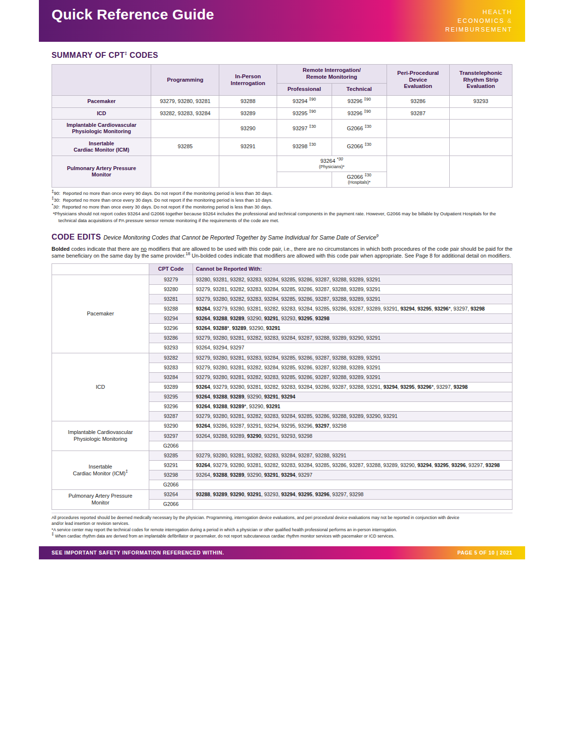Quick Reference Guide
Health
Economics &
Reimbursement
SUMMARY OF CPT‡ CODES
| | Programming | In-Person Interrogation | Remote Interrogation/ Remote Monitoring | Peri-Procedural Device Evaluation | Transtelephonic Rhythm Strip Evaluation |
| --- | --- | --- | --- | --- | --- |
| Professional | Technical |
| Pacemaker | 93279, 93280, 93281 | 93288 | 93294 ‡90 | 93296 ‡90 | 93286 | 93293 |
| ICD | 93282, 93283, 93284 | 93289 | 93295 ‡90 | 93296 ‡90 | 93287 | |
| Implantable Cardiovascular Physiologic Monitoring | | 93290 | 93297 ‡30 | G2066 ‡30 | | |
| Insertable Cardiac Monitor (ICM) | 93285 | 93291 | 93298 ‡30 | G2066 ‡30 | | |
| Pulmonary Artery Pressure Monitor | | | 93264 *30 (Physicians)* | | |
| | G2066 ‡30 (Hospitals)* |
‡90: Reported no more than once every 90 days. Do not report if the monitoring period is less than 30 days.
‡30: Reported no more than once every 30 days. Do not report if the monitoring period is less than 10 days.
*30: Reported no more than once every 30 days. Do not report if the monitoring period is less than 30 days.
*Physicians should not report codes 93264 and G2066 together because 93264 includes the professional and technical components in the payment rate. However, G2066 may be billable by Outpatient Hospitals for the
technical data acquisitions of PA pressure sensor remote monitoring if the requirements of the code are met.
CODE EDITS Device Monitoring Codes that Cannot be Reported Together by Same Individual for Same Date of Service9
Bolded codes indicate that there are no modifiers that are allowed to be used with this code pair, i.e., there are no circumstances in which both procedures of the code pair should be paid for the same beneficiary on the same day by the same provider.18 Un-bolded codes indicate that modifiers are allowed with this code pair when appropriate. See Page 8 for additional detail on modifiers.
| | CPT Code | Cannot be Reported With: |
| --- | --- | --- |
| Pacemaker | 93279 | 93280, 93281, 93282, 93283, 93284, 93285, 93286, 93287, 93288, 93289, 93291 |
| 93280 | 93279, 93281, 93282, 93283, 93284, 93285, 93286, 93287, 93288, 93289, 93291 |
| 93281 | 93279, 93280, 93282, 93283, 93284, 93285, 93286, 93287, 93288, 93289, 93291 |
| 93288 | 93264 , 93279, 93280, 93281, 93282, 93283, 93284, 93285, 93286, 93287, 93289, 93291, 93294 , 93295 , 93296 *, 93297, 93298 |
| 93294 | 93264 , 93288 , 93289 , 93290, 93291 , 93293, 93295 , 93298 |
| 93296 | 93264 , 93288 *, 93289 , 93290, 93291 |
| 93286 | 93279, 93280, 93281, 93282, 93283, 93284, 93287, 93288, 93289, 93290, 93291 |
| 93293 | 93264, 93294, 93297 |
| ICD | 93282 | 93279, 93280, 93281, 93283, 93284, 93285, 93286, 93287, 93288, 93289, 93291 |
| 93283 | 93279, 93280, 93281, 93282, 93284, 93285, 93286, 93287, 93288, 93289, 93291 |
| 93284 | 93279, 93280, 93281, 93282, 93283, 93285, 93286, 93287, 93288, 93289, 93291 |
| 93289 | 93264 , 93279, 93280, 93281, 93282, 93283, 93284, 93286, 93287, 93288, 93291, 93294 , 93295 , 93296 *, 93297, 93298 |
| 93295 | 93264 , 93288 , 93289 , 93290, 93291 , 93294 |
| 93296 | 93264 , 93288 , 93289 *, 93290, 93291 |
| 93287 | 93279, 93280, 93281, 93282, 93283, 93284, 93285, 93286, 93288, 93289, 93290, 93291 |
| Implantable Cardiovascular Physiologic Monitoring | 93290 | 93264 , 93286, 93287, 93291, 93294, 93295, 93296, 93297 , 93298 |
| 93297 | 93264, 93288, 93289, 93290 , 93291, 93293, 93298 |
| G2066 | |
| Insertable Cardiac Monitor (ICM) ‡ | 93285 | 93279, 93280, 93281, 93282, 93283, 93284, 93287, 93288, 93291 |
| 93291 | 93264 , 93279, 93280, 93281, 93282, 93283, 93284, 93285, 93286, 93287, 93288, 93289, 93290, 93294 , 93295 , 93296 , 93297, 93298 |
| 93298 | 93264, 93288 , 93289 , 93290, 93291 , 93294 , 93297 |
| G2066 | |
| Pulmonary Artery Pressure Monitor | 93264 | 93288 , 93289 , 93290 , 93291 , 93293, 93294 , 93295 , 93296 , 93297, 93298 |
| G2066 | |
All procedures reported should be deemed medically necessary by the physician. Programming, interrogation device evaluations, and peri procedural device evaluations may not be reported in conjunction with device
and/or lead insertion or revision services.
*A service center may report the technical codes for remote interrogation during a period in which a physician or other qualified health professional performs an in-person interrogation.
‡ When cardiac rhythm data are derived from an implantable defibrillator or pacemaker, do not report subcutaneous cardiac rhythm monitor services with pacemaker or ICD services.
SEE IMPORTANT SAFETY INFORMATION REFERENCED WITHIN.
PAGE 5 OF 10 | 2021